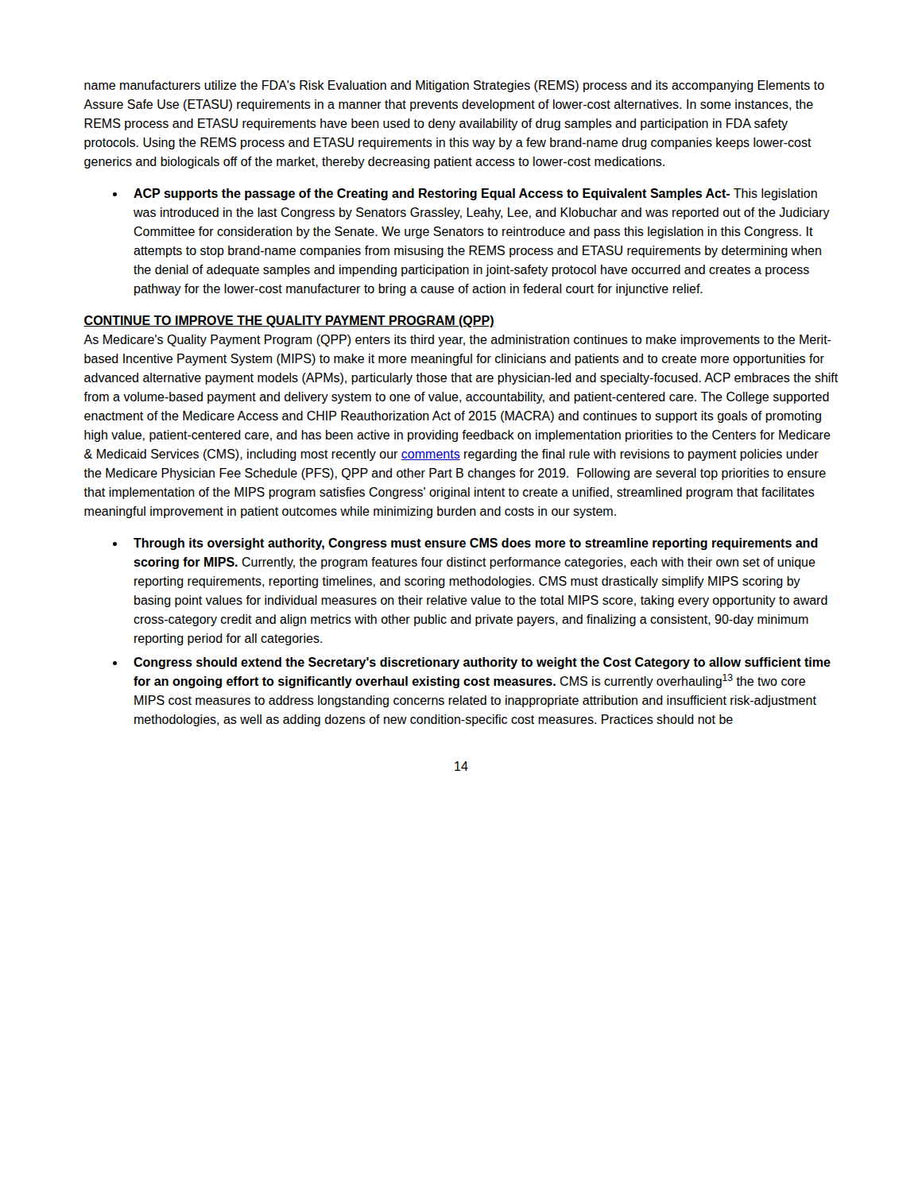name manufacturers utilize the FDA's Risk Evaluation and Mitigation Strategies (REMS) process and its accompanying Elements to Assure Safe Use (ETASU) requirements in a manner that prevents development of lower-cost alternatives. In some instances, the REMS process and ETASU requirements have been used to deny availability of drug samples and participation in FDA safety protocols. Using the REMS process and ETASU requirements in this way by a few brand-name drug companies keeps lower-cost generics and biologicals off of the market, thereby decreasing patient access to lower-cost medications.
ACP supports the passage of the Creating and Restoring Equal Access to Equivalent Samples Act- This legislation was introduced in the last Congress by Senators Grassley, Leahy, Lee, and Klobuchar and was reported out of the Judiciary Committee for consideration by the Senate. We urge Senators to reintroduce and pass this legislation in this Congress. It attempts to stop brand-name companies from misusing the REMS process and ETASU requirements by determining when the denial of adequate samples and impending participation in joint-safety protocol have occurred and creates a process pathway for the lower-cost manufacturer to bring a cause of action in federal court for injunctive relief.
CONTINUE TO IMPROVE THE QUALITY PAYMENT PROGRAM (QPP)
As Medicare's Quality Payment Program (QPP) enters its third year, the administration continues to make improvements to the Merit-based Incentive Payment System (MIPS) to make it more meaningful for clinicians and patients and to create more opportunities for advanced alternative payment models (APMs), particularly those that are physician-led and specialty-focused. ACP embraces the shift from a volume-based payment and delivery system to one of value, accountability, and patient-centered care. The College supported enactment of the Medicare Access and CHIP Reauthorization Act of 2015 (MACRA) and continues to support its goals of promoting high value, patient-centered care, and has been active in providing feedback on implementation priorities to the Centers for Medicare & Medicaid Services (CMS), including most recently our comments regarding the final rule with revisions to payment policies under the Medicare Physician Fee Schedule (PFS), QPP and other Part B changes for 2019. Following are several top priorities to ensure that implementation of the MIPS program satisfies Congress' original intent to create a unified, streamlined program that facilitates meaningful improvement in patient outcomes while minimizing burden and costs in our system.
Through its oversight authority, Congress must ensure CMS does more to streamline reporting requirements and scoring for MIPS. Currently, the program features four distinct performance categories, each with their own set of unique reporting requirements, reporting timelines, and scoring methodologies. CMS must drastically simplify MIPS scoring by basing point values for individual measures on their relative value to the total MIPS score, taking every opportunity to award cross-category credit and align metrics with other public and private payers, and finalizing a consistent, 90-day minimum reporting period for all categories.
Congress should extend the Secretary's discretionary authority to weight the Cost Category to allow sufficient time for an ongoing effort to significantly overhaul existing cost measures. CMS is currently overhauling13 the two core MIPS cost measures to address longstanding concerns related to inappropriate attribution and insufficient risk-adjustment methodologies, as well as adding dozens of new condition-specific cost measures. Practices should not be
14